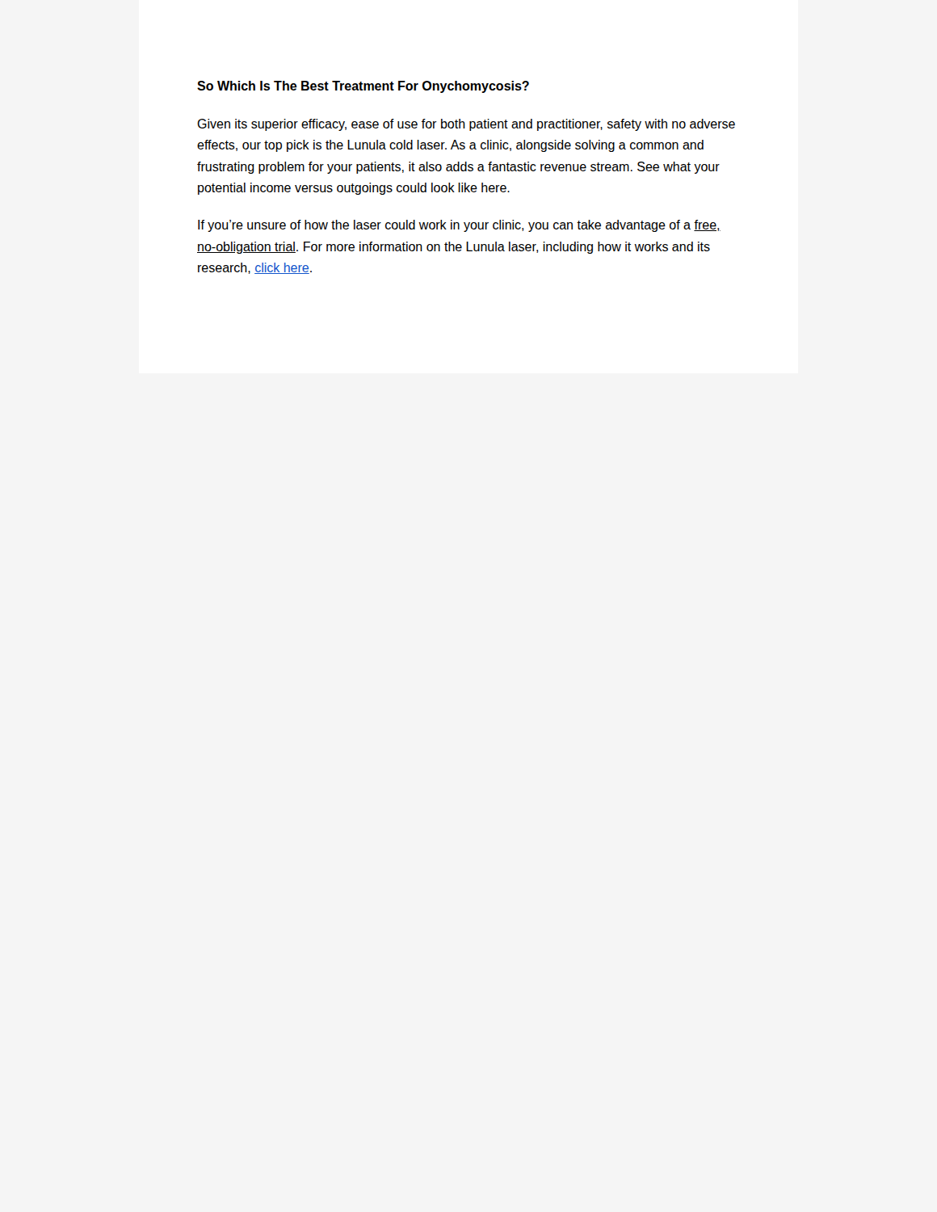So Which Is The Best Treatment For Onychomycosis?
Given its superior efficacy, ease of use for both patient and practitioner, safety with no adverse effects, our top pick is the Lunula cold laser. As a clinic, alongside solving a common and frustrating problem for your patients, it also adds a fantastic revenue stream. See what your potential income versus outgoings could look like here.
If you’re unsure of how the laser could work in your clinic, you can take advantage of a free, no-obligation trial. For more information on the Lunula laser, including how it works and its research, click here.